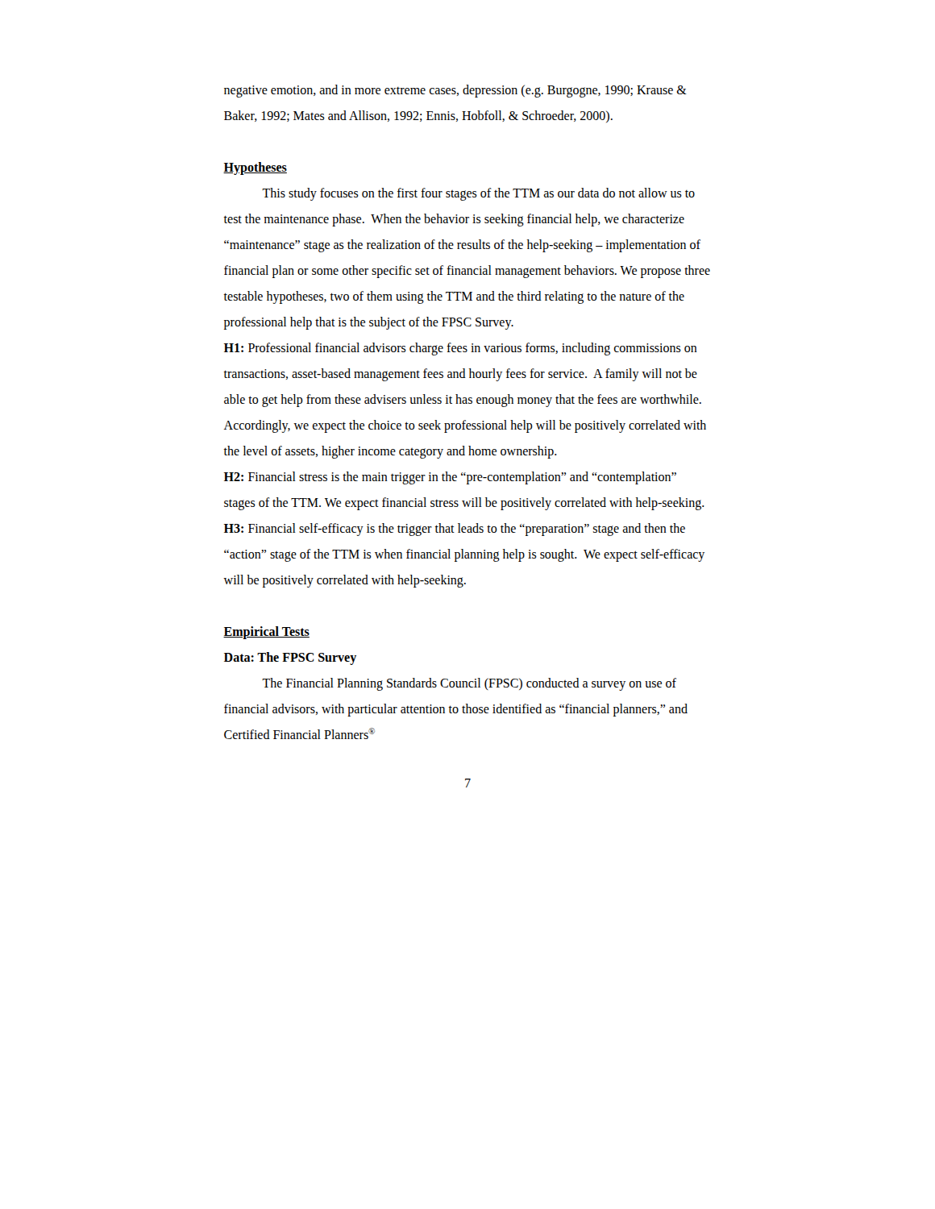negative emotion, and in more extreme cases, depression (e.g. Burgogne, 1990; Krause & Baker, 1992; Mates and Allison, 1992; Ennis, Hobfoll, & Schroeder, 2000).
Hypotheses
This study focuses on the first four stages of the TTM as our data do not allow us to test the maintenance phase. When the behavior is seeking financial help, we characterize “maintenance” stage as the realization of the results of the help-seeking – implementation of financial plan or some other specific set of financial management behaviors. We propose three testable hypotheses, two of them using the TTM and the third relating to the nature of the professional help that is the subject of the FPSC Survey.
H1: Professional financial advisors charge fees in various forms, including commissions on transactions, asset-based management fees and hourly fees for service. A family will not be able to get help from these advisers unless it has enough money that the fees are worthwhile. Accordingly, we expect the choice to seek professional help will be positively correlated with the level of assets, higher income category and home ownership.
H2: Financial stress is the main trigger in the “pre-contemplation” and “contemplation” stages of the TTM. We expect financial stress will be positively correlated with help-seeking.
H3: Financial self-efficacy is the trigger that leads to the “preparation” stage and then the “action” stage of the TTM is when financial planning help is sought. We expect self-efficacy will be positively correlated with help-seeking.
Empirical Tests
Data: The FPSC Survey
The Financial Planning Standards Council (FPSC) conducted a survey on use of financial advisors, with particular attention to those identified as “financial planners,” and Certified Financial Planners®
7